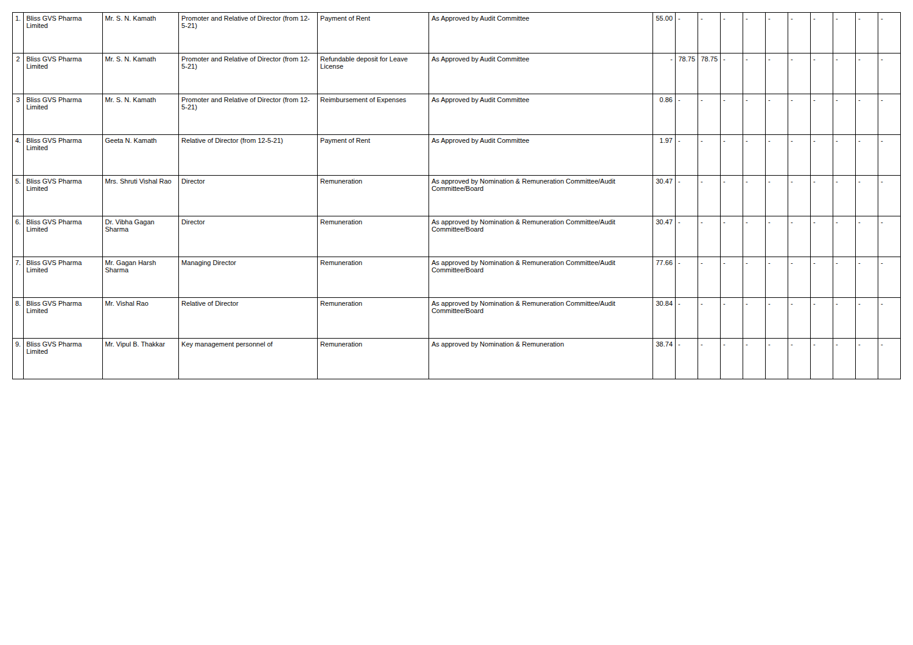| 1. | Bliss GVS Pharma Limited | Mr. S. N. Kamath | Promoter and Relative of Director (from 12-5-21) | Payment of Rent | As Approved by Audit Committee | 55.00 | - | - | - | - | - | - | - | - | - | - |
| 2 | Bliss GVS Pharma Limited | Mr. S. N. Kamath | Promoter and Relative of Director (from 12-5-21) | Refundable deposit for Leave License | As Approved by Audit Committee | - | 78.75 | 78.75 | - | - | - | - | - | - | - | - |
| 3 | Bliss GVS Pharma Limited | Mr. S. N. Kamath | Promoter and Relative of Director (from 12-5-21) | Reimbursement of Expenses | As Approved by Audit Committee | 0.86 | - | - | - | - | - | - | - | - | - | - |
| 4. | Bliss GVS Pharma Limited | Geeta N. Kamath | Relative of Director (from 12-5-21) | Payment of Rent | As Approved by Audit Committee | 1.97 | - | - | - | - | - | - | - | - | - | - |
| 5. | Bliss GVS Pharma Limited | Mrs. Shruti Vishal Rao | Director | Remuneration | As approved by Nomination & Remuneration Committee/Audit Committee/Board | 30.47 | - | - | - | - | - | - | - | - | - | - |
| 6. | Bliss GVS Pharma Limited | Dr. Vibha Gagan Sharma | Director | Remuneration | As approved by Nomination & Remuneration Committee/Audit Committee/Board | 30.47 | - | - | - | - | - | - | - | - | - | - |
| 7. | Bliss GVS Pharma Limited | Mr. Gagan Harsh Sharma | Managing Director | Remuneration | As approved by Nomination & Remuneration Committee/Audit Committee/Board | 77.66 | - | - | - | - | - | - | - | - | - | - |
| 8. | Bliss GVS Pharma Limited | Mr. Vishal Rao | Relative of Director | Remuneration | As approved by Nomination & Remuneration Committee/Audit Committee/Board | 30.84 | - | - | - | - | - | - | - | - | - | - |
| 9. | Bliss GVS Pharma Limited | Mr. Vipul B. Thakkar | Key management personnel of | Remuneration | As approved by Nomination & Remuneration | 38.74 | - | - | - | - | - | - | - | - | - | - |